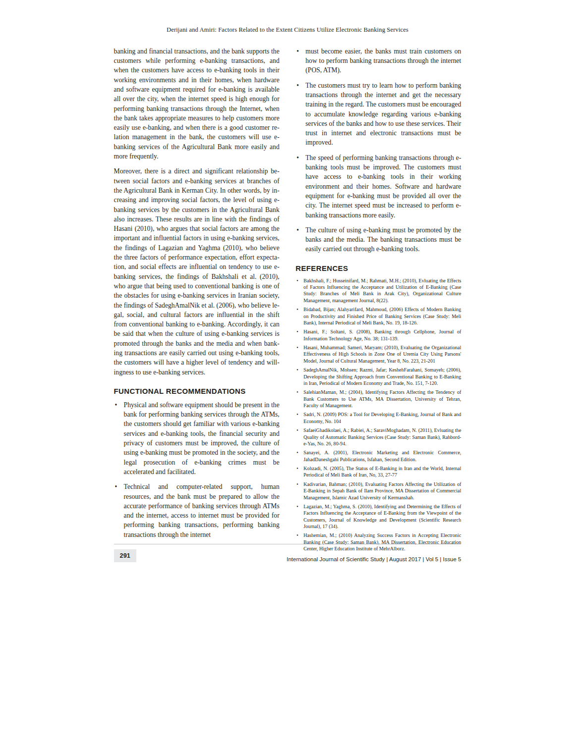Derijani and Amiri: Factors Related to the Extent Citizens Utilize Electronic Banking Services
banking and financial transactions, and the bank supports the customers while performing e-banking transactions, and when the customers have access to e-banking tools in their working environments and in their homes, when hardware and software equipment required for e-banking is available all over the city, when the internet speed is high enough for performing banking transactions through the Internet, when the bank takes appropriate measures to help customers more easily use e-banking, and when there is a good customer relation management in the bank, the customers will use e-banking services of the Agricultural Bank more easily and more frequently.
Moreover, there is a direct and significant relationship between social factors and e-banking services at branches of the Agricultural Bank in Kerman City. In other words, by increasing and improving social factors, the level of using e-banking services by the customers in the Agricultural Bank also increases. These results are in line with the findings of Hasani (2010), who argues that social factors are among the important and influential factors in using e-banking services, the findings of Lagazian and Yaghma (2010), who believe the three factors of performance expectation, effort expectation, and social effects are influential on tendency to use e-banking services, the findings of Bakhshali et al. (2010), who argue that being used to conventional banking is one of the obstacles for using e-banking services in Iranian society, the findings of SadeghAmalNik et al. (2006), who believe legal, social, and cultural factors are influential in the shift from conventional banking to e-banking. Accordingly, it can be said that when the culture of using e-banking services is promoted through the banks and the media and when banking transactions are easily carried out using e-banking tools, the customers will have a higher level of tendency and willingness to use e-banking services.
Functional Recommendations
Physical and software equipment should be present in the bank for performing banking services through the ATMs, the customers should get familiar with various e-banking services and e-banking tools, the financial security and privacy of customers must be improved, the culture of using e-banking must be promoted in the society, and the legal prosecution of e-banking crimes must be accelerated and facilitated.
Technical and computer-related support, human resources, and the bank must be prepared to allow the accurate performance of banking services through ATMs and the internet, access to internet must be provided for performing banking transactions, performing banking transactions through the internet
must become easier, the banks must train customers on how to perform banking transactions through the internet (POS, ATM).
The customers must try to learn how to perform banking transactions through the internet and get the necessary training in the regard. The customers must be encouraged to accumulate knowledge regarding various e-banking services of the banks and how to use these services. Their trust in internet and electronic transactions must be improved.
The speed of performing banking transactions through e-banking tools must be improved. The customers must have access to e-banking tools in their working environment and their homes. Software and hardware equipment for e-banking must be provided all over the city. The internet speed must be increased to perform e-banking transactions more easily.
The culture of using e-banking must be promoted by the banks and the media. The banking transactions must be easily carried out through e-banking tools.
References
Bakhshali, F.; Husseinifard, M.; Rahmati, M.H.; (2010), Evluating the Effects of Factors Influencing the Acceptance and Utilization of E-Banking (Case Study: Branches of Meli Bank in Arak City), Organizational Culture Management, management Journal, 8(22).
Bidabad, Bijan; Alahyarifard, Mahmoud, (2006) Effects of Modern Banking on Productivity and Finished Price of Banking Services (Case Study: Meli Bank), Internal Periodical of Meli Bank, No. 19, 18-126.
Hasani, F.; Soltani, S. (2008), Banking through Cellphone, Journal of Information Technology Age, No. 38; 131-139.
Hasani, Muhammad; Sameri, Maryam; (2010), Evaluating the Organizational Effectiveness of High Schools in Zone One of Uremia City Using Parsons' Model, Journal of Cultural Management, Year 8, No. 223, 21-201
SadeghAmalNik, Mohsen; Razmi, Jafar; KeshehFarahani, Somayeh; (2006), Developing the Shifting Approach from Conventional Banking to E-Banking in Iran, Periodical of Modern Economy and Trade, No. 151, 7-120.
SalehianMaman, M.; (2004), Identifying Factors Affecting the Tendency of Bank Customers to Use ATMs, MA Dissertation, University of Tehran, Faculty of Management.
Sadri, N. (2009) POS: a Tool for Developing E-Banking, Journal of Bank and Economy, No. 104
SafaeiGhadikolaei, A.; Rabiei, A.; SaraviMoghadam, N. (2011), Evluating the Quality of Automatic Banking Services (Case Study: Saman Bank), Rahbord-e-Yas, No. 26, 80-94.
Sanayei, A. (2001), Electronic Marketing and Electronic Commerce, JahadDaneshgahi Publications, Isfahan, Second Edition.
Kohzadi, N. (2005), The Status of E-Banking in Iran and the World, Internal Periodical of Meli Bank of Iran, No, 33, 27-77
Kadivarian, Bahman; (2010), Evaluating Factors Affecting the Utilization of E-Banking in Sepah Bank of Ilam Province, MA Dissertation of Commercial Management, Islamic Azad University of Kermanshah.
Lagazian, M.; Yaghma, S. (2010), Identifying and Determining the Effects of Factors Influencing the Acceptance of E-Banking from the Viewpoint of the Customers, Journal of Knowledge and Development (Scientific Research Journal), 17 (34).
Hashemian, M.; (2010) Analyzing Success Factors in Accepting Electronic Banking (Case Study: Saman Bank), MA Dissertation, Electronic Education Center, Higher Education Institute of MehrAlborz.
291
International Journal of Scientific Study | August 2017 | Vol 5 | Issue 5